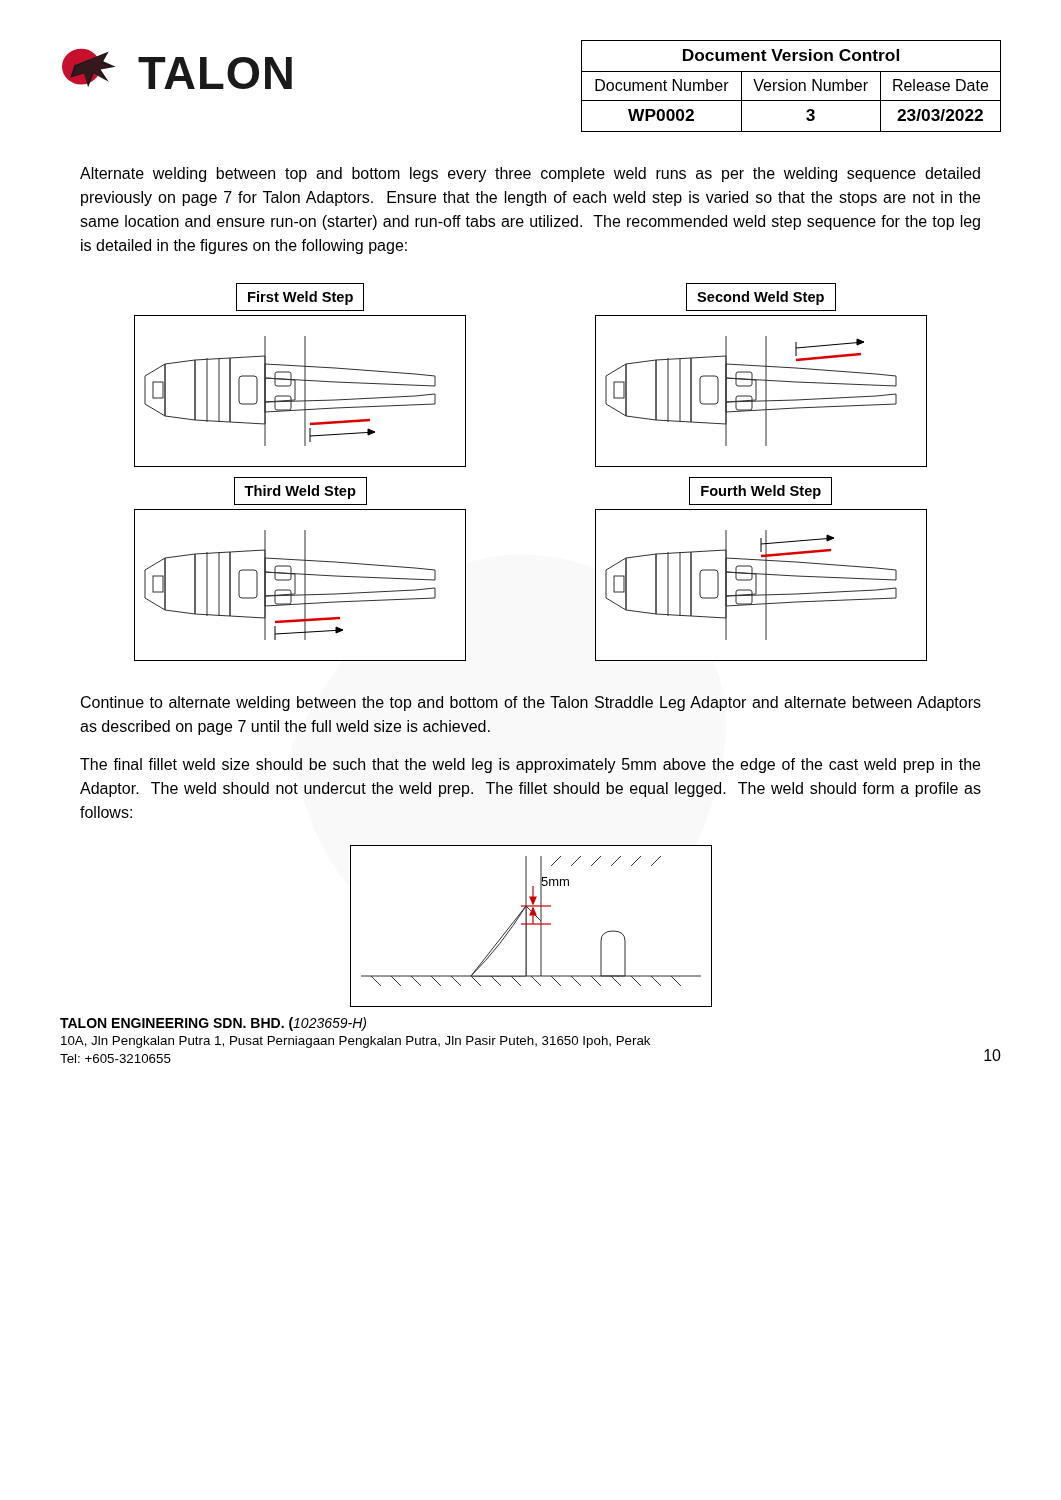TALON
| Document Version Control |
| Document Number | Version Number | Release Date |
| WP0002 | 3 | 23/03/2022 |
Alternate welding between top and bottom legs every three complete weld runs as per the welding sequence detailed previously on page 7 for Talon Adaptors. Ensure that the length of each weld step is varied so that the stops are not in the same location and ensure run-on (starter) and run-off tabs are utilized. The recommended weld step sequence for the top leg is detailed in the figures on the following page:
First Weld Step
Second Weld Step
Third Weld Step
Fourth Weld Step
Continue to alternate welding between the top and bottom of the Talon Straddle Leg Adaptor and alternate between Adaptors as described on page 7 until the full weld size is achieved.
The final fillet weld size should be such that the weld leg is approximately 5mm above the edge of the cast weld prep in the Adaptor. The weld should not undercut the weld prep. The fillet should be equal legged. The weld should form a profile as follows:
5mm
TALON ENGINEERING SDN. BHD. (1023659-H)
10A, Jln Pengkalan Putra 1, Pusat Perniagaan Pengkalan Putra, Jln Pasir Puteh, 31650 Ipoh, Perak
Tel: +605-3210655
10